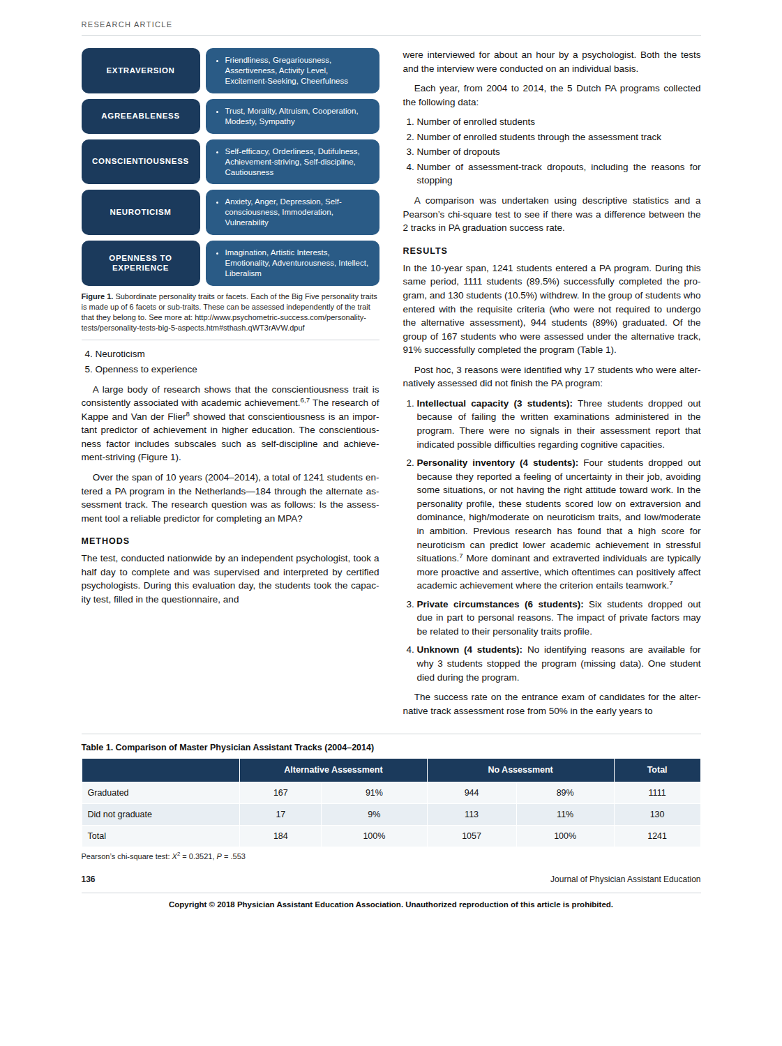Research Article
EXTRAVERSION
Friendliness, Gregariousness, Assertiveness, Activity Level, Excitement-Seeking, Cheerfulness
AGREEABLENESS
Trust, Morality, Altruism, Cooperation, Modesty, Sympathy
CONSCIENTIOUSNESS
Self-efficacy, Orderliness, Dutifulness, Achievement-striving, Self-discipline, Cautiousness
NEUROTICISM
Anxiety, Anger, Depression, Self-consciousness, Immoderation, Vulnerability
OPENNESS TO EXPERIENCE
Imagination, Artistic Interests, Emotionality, Adventurousness, Intellect, Liberalism
Figure 1. Subordinate personality traits or facets. Each of the Big Five personality traits is made up of 6 facets or sub-traits. These can be assessed independently of the trait that they belong to. See more at: http://www.psychometric-success.com/personality-tests/personality-tests-big-5-aspects.htm#sthash.qWT3rAVW.dpuf
Neuroticism
Openness to experience
A large body of research shows that the conscientiousness trait is consistently associated with academic achievement.6,7 The research of Kappe and Van der Flier8 showed that conscientiousness is an important predictor of achievement in higher education. The conscientiousness factor includes subscales such as self-discipline and achievement-striving (Figure 1).
Over the span of 10 years (2004–2014), a total of 1241 students entered a PA program in the Netherlands—184 through the alternate assessment track. The research question was as follows: Is the assessment tool a reliable predictor for completing an MPA?
Methods
The test, conducted nationwide by an independent psychologist, took a half day to complete and was supervised and interpreted by certified psychologists. During this evaluation day, the students took the capacity test, filled in the questionnaire, and
were interviewed for about an hour by a psychologist. Both the tests and the interview were conducted on an individual basis.
Each year, from 2004 to 2014, the 5 Dutch PA programs collected the following data:
Number of enrolled students
Number of enrolled students through the assessment track
Number of dropouts
Number of assessment-track dropouts, including the reasons for stopping
A comparison was undertaken using descriptive statistics and a Pearson’s chi-square test to see if there was a difference between the 2 tracks in PA graduation success rate.
Results
In the 10-year span, 1241 students entered a PA program. During this same period, 1111 students (89.5%) successfully completed the program, and 130 students (10.5%) withdrew. In the group of students who entered with the requisite criteria (who were not required to undergo the alternative assessment), 944 students (89%) graduated. Of the group of 167 students who were assessed under the alternative track, 91% successfully completed the program (Table 1).
Post hoc, 3 reasons were identified why 17 students who were alternatively assessed did not finish the PA program:
Intellectual capacity (3 students): Three students dropped out because of failing the written examinations administered in the program. There were no signals in their assessment report that indicated possible difficulties regarding cognitive capacities.
Personality inventory (4 students): Four students dropped out because they reported a feeling of uncertainty in their job, avoiding some situations, or not having the right attitude toward work. In the personality profile, these students scored low on extraversion and dominance, high/moderate on neuroticism traits, and low/moderate in ambition. Previous research has found that a high score for neuroticism can predict lower academic achievement in stressful situations.7 More dominant and extraverted individuals are typically more proactive and assertive, which oftentimes can positively affect academic achievement where the criterion entails teamwork.7
Private circumstances (6 students): Six students dropped out due in part to personal reasons. The impact of private factors may be related to their personality traits profile.
Unknown (4 students): No identifying reasons are available for why 3 students stopped the program (missing data). One student died during the program.
The success rate on the entrance exam of candidates for the alternative track assessment rose from 50% in the early years to
Table 1. Comparison of Master Physician Assistant Tracks (2004–2014)
| | Alternative Assessment | No Assessment | Total |
| --- | --- | --- | --- |
| Graduated | 167 | 91% | 944 | 89% | 1111 |
| Did not graduate | 17 | 9% | 113 | 11% | 130 |
| Total | 184 | 100% | 1057 | 100% | 1241 |
Pearson’s chi-square test: X2 = 0.3521, P = .553
136
Journal of Physician Assistant Education
Copyright © 2018 Physician Assistant Education Association. Unauthorized reproduction of this article is prohibited.